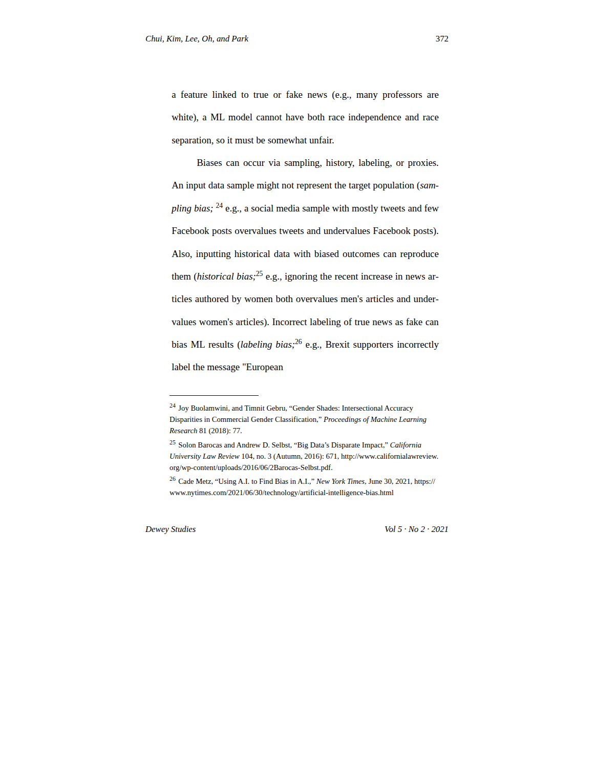Chui, Kim, Lee, Oh, and Park 372
a feature linked to true or fake news (e.g., many professors are white), a ML model cannot have both race independence and race separation, so it must be somewhat unfair.
Biases can occur via sampling, history, labeling, or proxies. An input data sample might not represent the target population (sampling bias; 24 e.g., a social media sample with mostly tweets and few Facebook posts overvalues tweets and undervalues Facebook posts). Also, inputting historical data with biased outcomes can reproduce them (historical bias;25 e.g., ignoring the recent increase in news articles authored by women both overvalues men's articles and undervalues women's articles). Incorrect labeling of true news as fake can bias ML results (labeling bias;26 e.g., Brexit supporters incorrectly label the message "European
24 Joy Buolamwini, and Timnit Gebru, “Gender Shades: Intersectional Accuracy Disparities in Commercial Gender Classification,” Proceedings of Machine Learning Research 81 (2018): 77.
25 Solon Barocas and Andrew D. Selbst, “Big Data’s Disparate Impact,” California University Law Review 104, no. 3 (Autumn, 2016): 671, http://www.californialawreview. org/wp-content/uploads/2016/06/2Barocas-Selbst.pdf.
26 Cade Metz, “Using A.I. to Find Bias in A.I.,” New York Times, June 30, 2021, https://www.nytimes.com/2021/06/30/technology/artificial-intelligence-bias.html
Dewey Studies Vol 5 · No 2 · 2021